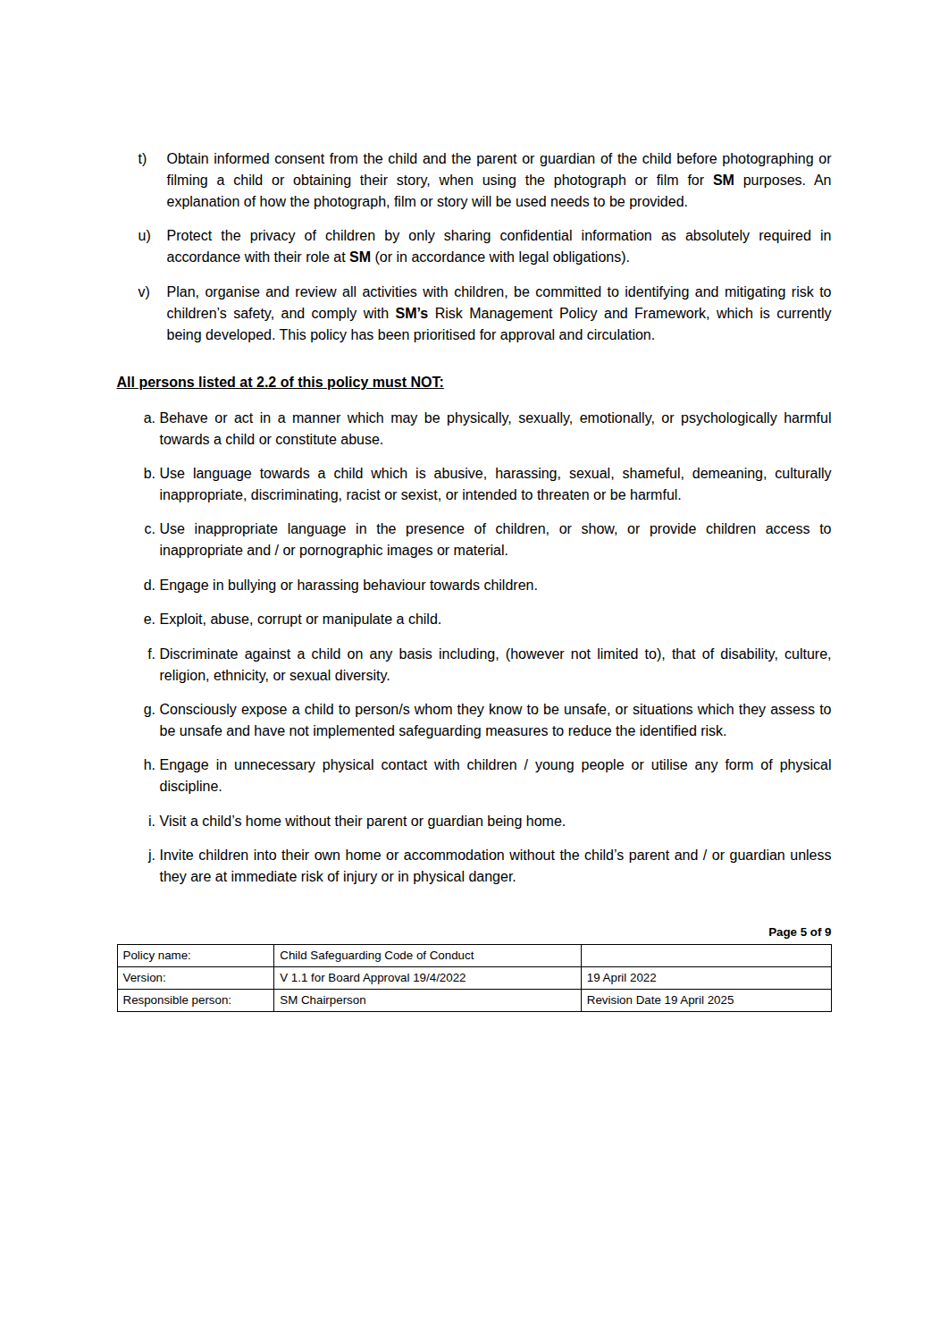t) Obtain informed consent from the child and the parent or guardian of the child before photographing or filming a child or obtaining their story, when using the photograph or film for SM purposes. An explanation of how the photograph, film or story will be used needs to be provided.
u) Protect the privacy of children by only sharing confidential information as absolutely required in accordance with their role at SM (or in accordance with legal obligations).
v) Plan, organise and review all activities with children, be committed to identifying and mitigating risk to children’s safety, and comply with SM’s Risk Management Policy and Framework, which is currently being developed. This policy has been prioritised for approval and circulation.
All persons listed at 2.2 of this policy must NOT:
Behave or act in a manner which may be physically, sexually, emotionally, or psychologically harmful towards a child or constitute abuse.
Use language towards a child which is abusive, harassing, sexual, shameful, demeaning, culturally inappropriate, discriminating, racist or sexist, or intended to threaten or be harmful.
Use inappropriate language in the presence of children, or show, or provide children access to inappropriate and / or pornographic images or material.
Engage in bullying or harassing behaviour towards children.
Exploit, abuse, corrupt or manipulate a child.
Discriminate against a child on any basis including, (however not limited to), that of disability, culture, religion, ethnicity, or sexual diversity.
Consciously expose a child to person/s whom they know to be unsafe, or situations which they assess to be unsafe and have not implemented safeguarding measures to reduce the identified risk.
Engage in unnecessary physical contact with children / young people or utilise any form of physical discipline.
Visit a child’s home without their parent or guardian being home.
Invite children into their own home or accommodation without the child’s parent and / or guardian unless they are at immediate risk of injury or in physical danger.
Page 5 of 9
| Policy name: | Child Safeguarding Code of Conduct | |
| Version: | V 1.1 for Board Approval 19/4/2022 | 19 April 2022 |
| Responsible person: | SM Chairperson | Revision Date 19 April 2025 |